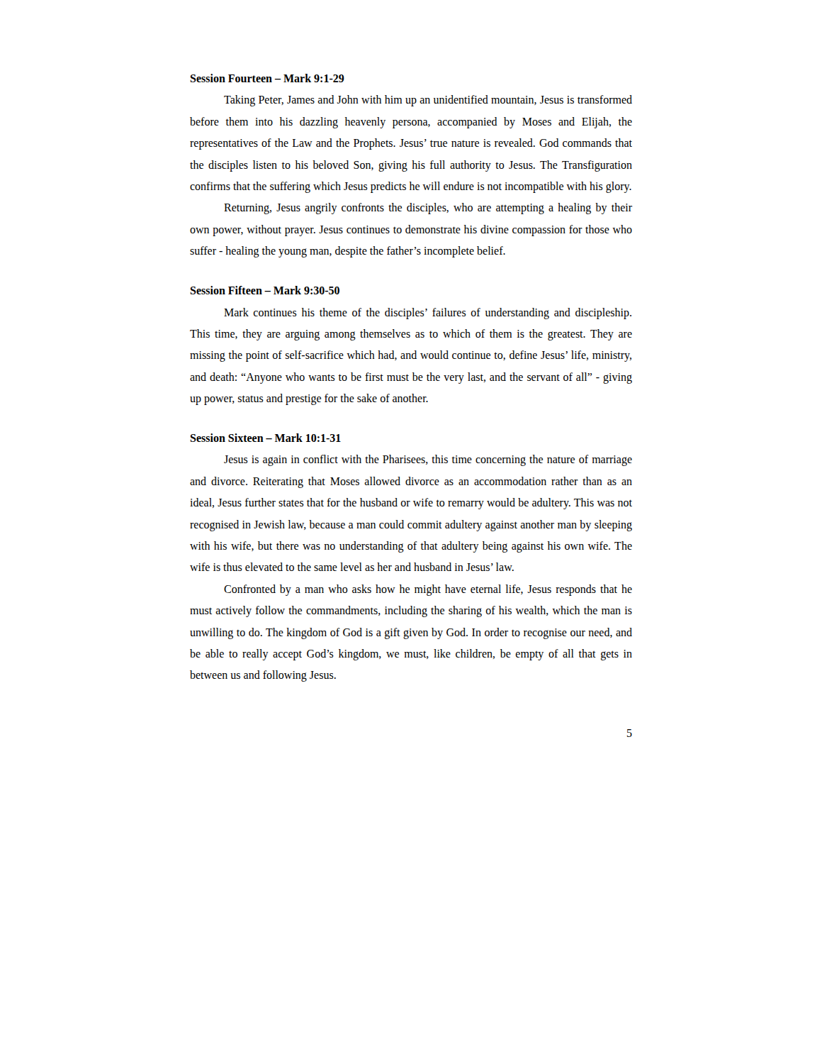Session Fourteen – Mark 9:1-29
Taking Peter, James and John with him up an unidentified mountain, Jesus is transformed before them into his dazzling heavenly persona, accompanied by Moses and Elijah, the representatives of the Law and the Prophets. Jesus’ true nature is revealed. God commands that the disciples listen to his beloved Son, giving his full authority to Jesus. The Transfiguration confirms that the suffering which Jesus predicts he will endure is not incompatible with his glory.
Returning, Jesus angrily confronts the disciples, who are attempting a healing by their own power, without prayer. Jesus continues to demonstrate his divine compassion for those who suffer - healing the young man, despite the father’s incomplete belief.
Session Fifteen – Mark 9:30-50
Mark continues his theme of the disciples’ failures of understanding and discipleship. This time, they are arguing among themselves as to which of them is the greatest. They are missing the point of self-sacrifice which had, and would continue to, define Jesus’ life, ministry, and death: “Anyone who wants to be first must be the very last, and the servant of all” - giving up power, status and prestige for the sake of another.
Session Sixteen – Mark 10:1-31
Jesus is again in conflict with the Pharisees, this time concerning the nature of marriage and divorce. Reiterating that Moses allowed divorce as an accommodation rather than as an ideal, Jesus further states that for the husband or wife to remarry would be adultery. This was not recognised in Jewish law, because a man could commit adultery against another man by sleeping with his wife, but there was no understanding of that adultery being against his own wife. The wife is thus elevated to the same level as her and husband in Jesus’ law.
Confronted by a man who asks how he might have eternal life, Jesus responds that he must actively follow the commandments, including the sharing of his wealth, which the man is unwilling to do. The kingdom of God is a gift given by God. In order to recognise our need, and be able to really accept God’s kingdom, we must, like children, be empty of all that gets in between us and following Jesus.
5